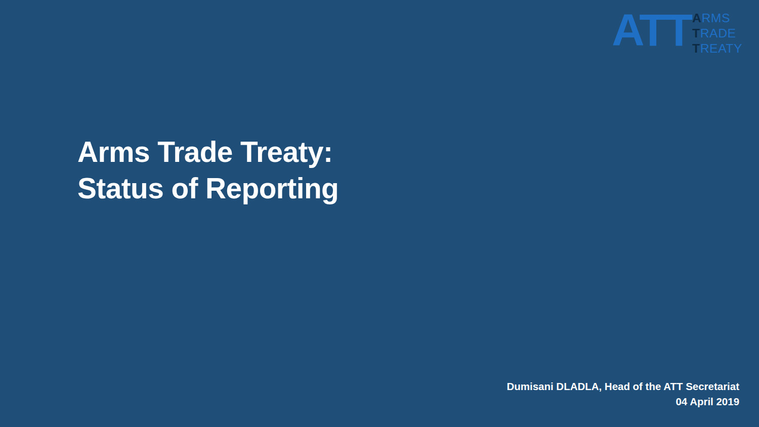ATT
ARMS TRADE TREATY
Arms Trade Treaty:
Status of Reporting
Dumisani DLADLA, Head of the ATT Secretariat
04 April 2019